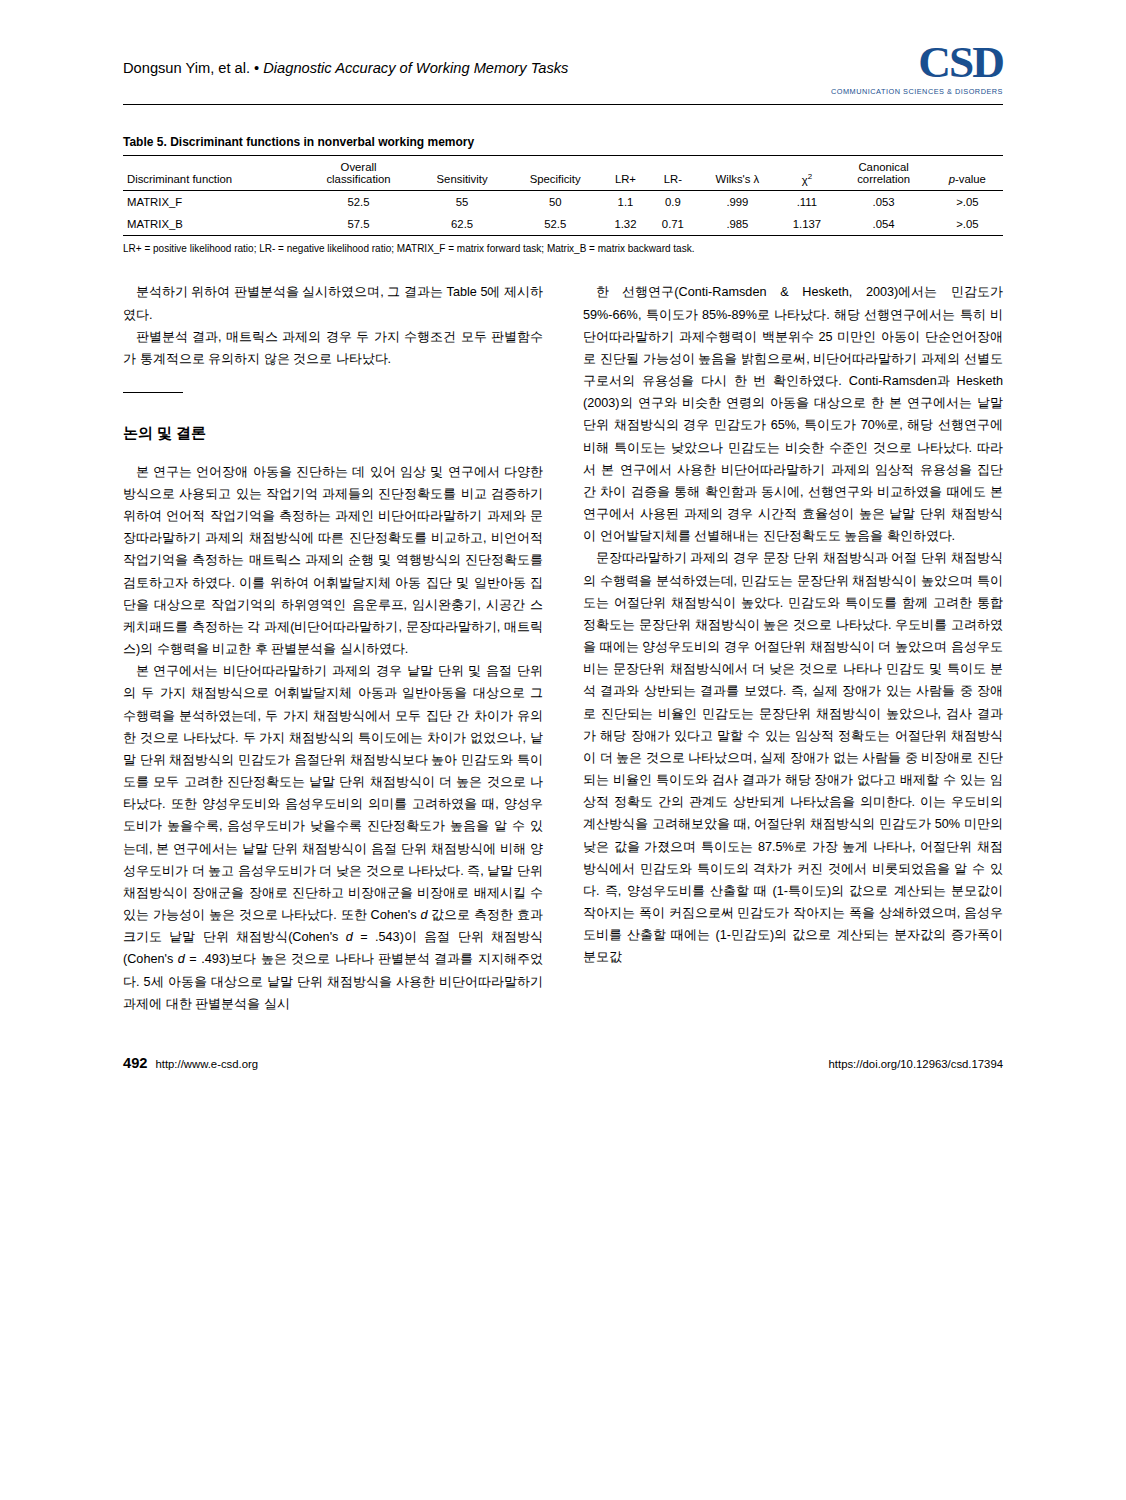Dongsun Yim, et al.•Diagnostic Accuracy of Working Memory Tasks
CSD
COMMUNICATION SCIENCES & DISORDERS
Table 5. Discriminant functions in nonverbal working memory
| Discriminant function | Overall classification | Sensitivity | Specificity | LR+ | LR- | Wilks's λ | χ 2 | Canonical correlation | p -value |
| --- | --- | --- | --- | --- | --- | --- | --- | --- | --- |
| MATRIX_F | 52.5 | 55 | 50 | 1.1 | 0.9 | .999 | .111 | .053 | >.05 |
| MATRIX_B | 57.5 | 62.5 | 52.5 | 1.32 | 0.71 | .985 | 1.137 | .054 | >.05 |
LR+ = positive likelihood ratio; LR- = negative likelihood ratio; MATRIX_F = matrix forward task; Matrix_B = matrix backward task.
분석하기 위하여 판별분석을 실시하였으며, 그 결과는 Table 5에 제시하였다.
판별분석 결과, 매트릭스 과제의 경우 두 가지 수행조건 모두 판별함수가 통계적으로 유의하지 않은 것으로 나타났다.
논의 및 결론
본 연구는 언어장애 아동을 진단하는 데 있어 임상 및 연구에서 다양한 방식으로 사용되고 있는 작업기억 과제들의 진단정확도를 비교 검증하기 위하여 언어적 작업기억을 측정하는 과제인 비단어따라말하기 과제와 문장따라말하기 과제의 채점방식에 따른 진단정확도를 비교하고, 비언어적 작업기억을 측정하는 매트릭스 과제의 순행 및 역행방식의 진단정확도를 검토하고자 하였다. 이를 위하여 어휘발달지체 아동 집단 및 일반아동 집단을 대상으로 작업기억의 하위영역인 음운루프, 임시완충기, 시공간 스케치패드를 측정하는 각 과제(비단어따라말하기, 문장따라말하기, 매트릭스)의 수행력을 비교한 후 판별분석을 실시하였다.
본 연구에서는 비단어따라말하기 과제의 경우 낱말 단위 및 음절 단위의 두 가지 채점방식으로 어휘발달지체 아동과 일반아동을 대상으로 그 수행력을 분석하였는데, 두 가지 채점방식에서 모두 집단 간 차이가 유의한 것으로 나타났다. 두 가지 채점방식의 특이도에는 차이가 없었으나, 낱말 단위 채점방식의 민감도가 음절단위 채점방식보다 높아 민감도와 특이도를 모두 고려한 진단정확도는 낱말 단위 채점방식이 더 높은 것으로 나타났다. 또한 양성우도비와 음성우도비의 의미를 고려하였을 때, 양성우도비가 높을수록, 음성우도비가 낮을수록 진단정확도가 높음을 알 수 있는데, 본 연구에서는 낱말 단위 채점방식이 음절 단위 채점방식에 비해 양성우도비가 더 높고 음성우도비가 더 낮은 것으로 나타났다. 즉, 낱말 단위 채점방식이 장애군을 장애로 진단하고 비장애군을 비장애로 배제시킬 수 있는 가능성이 높은 것으로 나타났다. 또한 Cohen's d 값으로 측정한 효과크기도 낱말 단위 채점방식(Cohen's d = .543)이 음절 단위 채점방식(Cohen's d = .493)보다 높은 것으로 나타나 판별분석 결과를 지지해주었다. 5세 아동을 대상으로 낱말 단위 채점방식을 사용한 비단어따라말하기 과제에 대한 판별분석을 실시
한 선행연구(Conti-Ramsden & Hesketh, 2003)에서는 민감도가 59%-66%, 특이도가 85%-89%로 나타났다. 해당 선행연구에서는 특히 비단어따라말하기 과제수행력이 백분위수 25 미만인 아동이 단순언어장애로 진단될 가능성이 높음을 밝힘으로써, 비단어따라말하기 과제의 선별도구로서의 유용성을 다시 한 번 확인하였다. Conti-Ramsden과 Hesketh (2003)의 연구와 비슷한 연령의 아동을 대상으로 한 본 연구에서는 낱말 단위 채점방식의 경우 민감도가 65%, 특이도가 70%로, 해당 선행연구에 비해 특이도는 낮았으나 민감도는 비슷한 수준인 것으로 나타났다. 따라서 본 연구에서 사용한 비단어따라말하기 과제의 임상적 유용성을 집단 간 차이 검증을 통해 확인함과 동시에, 선행연구와 비교하였을 때에도 본 연구에서 사용된 과제의 경우 시간적 효율성이 높은 낱말 단위 채점방식이 언어발달지체를 선별해내는 진단정확도도 높음을 확인하였다.
문장따라말하기 과제의 경우 문장 단위 채점방식과 어절 단위 채점방식의 수행력을 분석하였는데, 민감도는 문장단위 채점방식이 높았으며 특이도는 어절단위 채점방식이 높았다. 민감도와 특이도를 함께 고려한 통합정확도는 문장단위 채점방식이 높은 것으로 나타났다. 우도비를 고려하였을 때에는 양성우도비의 경우 어절단위 채점방식이 더 높았으며 음성우도비는 문장단위 채점방식에서 더 낮은 것으로 나타나 민감도 및 특이도 분석 결과와 상반되는 결과를 보였다. 즉, 실제 장애가 있는 사람들 중 장애로 진단되는 비율인 민감도는 문장단위 채점방식이 높았으나, 검사 결과가 해당 장애가 있다고 말할 수 있는 임상적 정확도는 어절단위 채점방식이 더 높은 것으로 나타났으며, 실제 장애가 없는 사람들 중 비장애로 진단되는 비율인 특이도와 검사 결과가 해당 장애가 없다고 배제할 수 있는 임상적 정확도 간의 관계도 상반되게 나타났음을 의미한다. 이는 우도비의 계산방식을 고려해보았을 때, 어절단위 채점방식의 민감도가 50% 미만의 낮은 값을 가졌으며 특이도는 87.5%로 가장 높게 나타나, 어절단위 채점방식에서 민감도와 특이도의 격차가 커진 것에서 비롯되었음을 알 수 있다. 즉, 양성우도비를 산출할 때 (1-특이도)의 값으로 계산되는 분모값이 작아지는 폭이 커짐으로써 민감도가 작아지는 폭을 상쇄하였으며, 음성우도비를 산출할 때에는 (1-민감도)의 값으로 계산되는 분자값의 증가폭이 분모값
492 http://www.e-csd.org
https://doi.org/10.12963/csd.17394